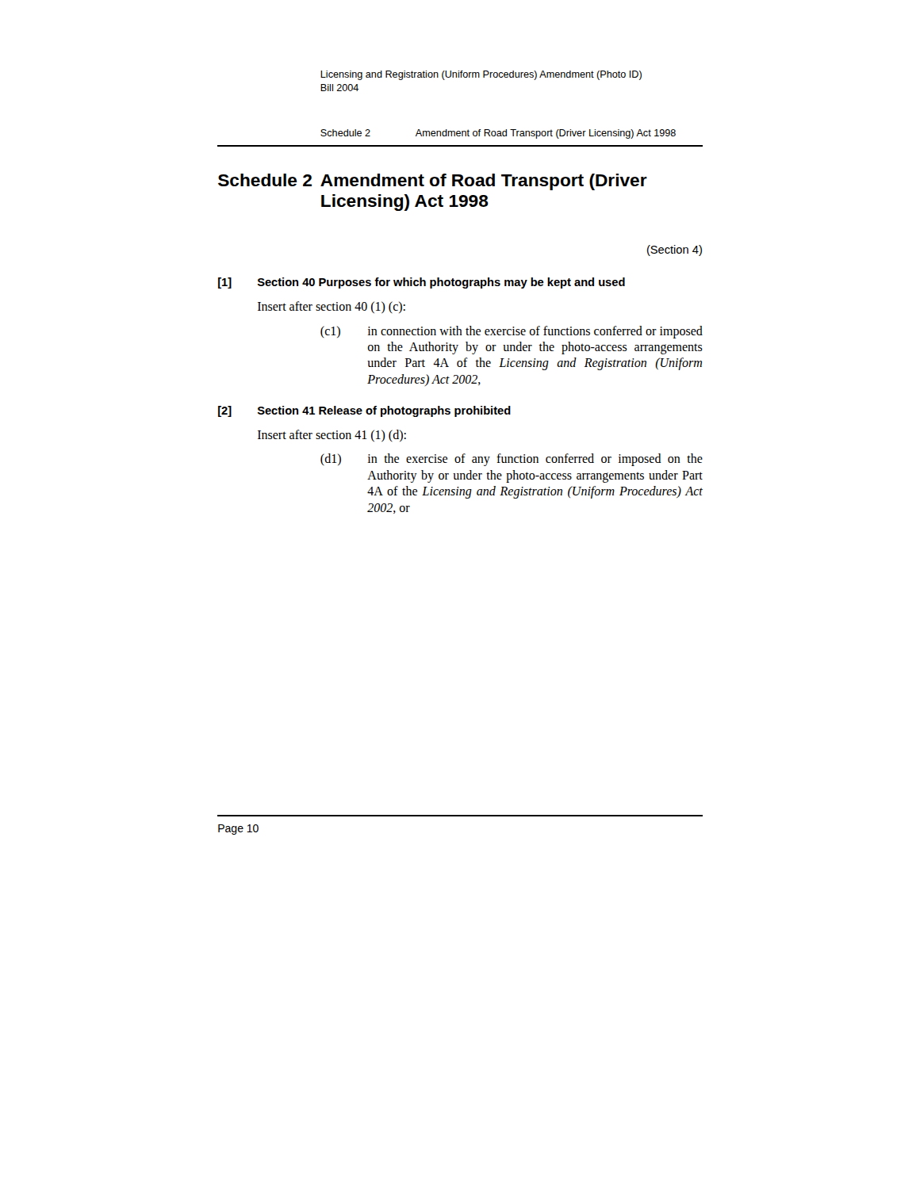Licensing and Registration (Uniform Procedures) Amendment (Photo ID)
Bill 2004
Schedule 2 Amendment of Road Transport (Driver Licensing) Act 1998
Schedule 2 Amendment of Road Transport (Driver Licensing) Act 1998
(Section 4)
[1] Section 40 Purposes for which photographs may be kept and used
Insert after section 40 (1) (c):
(c1) in connection with the exercise of functions conferred or imposed on the Authority by or under the photo-access arrangements under Part 4A of the Licensing and Registration (Uniform Procedures) Act 2002,
[2] Section 41 Release of photographs prohibited
Insert after section 41 (1) (d):
(d1) in the exercise of any function conferred or imposed on the Authority by or under the photo-access arrangements under Part 4A of the Licensing and Registration (Uniform Procedures) Act 2002, or
Page 10